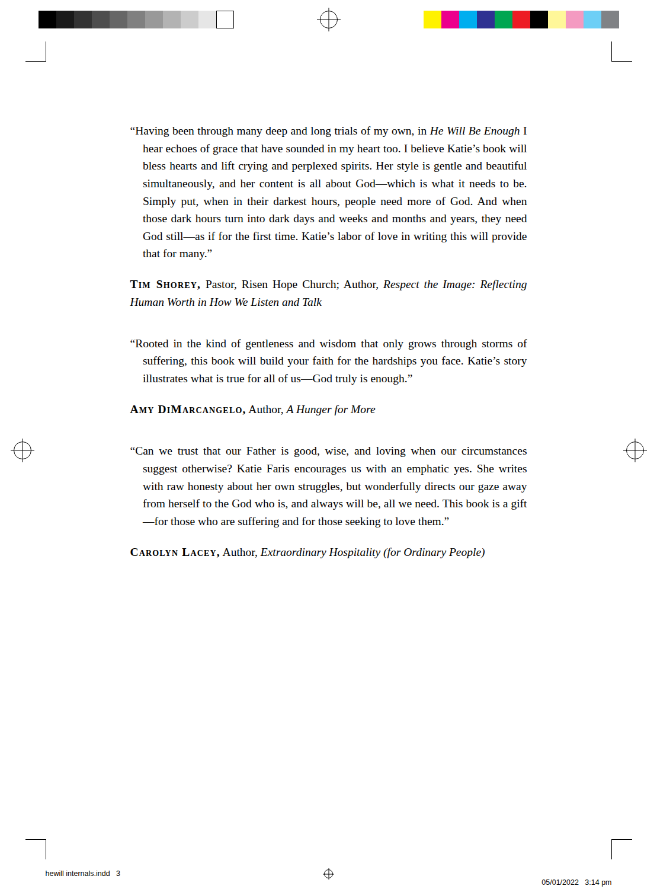“Having been through many deep and long trials of my own, in He Will Be Enough I hear echoes of grace that have sounded in my heart too. I believe Katie’s book will bless hearts and lift crying and perplexed spirits. Her style is gentle and beautiful simultaneously, and her content is all about God—which is what it needs to be. Simply put, when in their darkest hours, people need more of God. And when those dark hours turn into dark days and weeks and months and years, they need God still—as if for the first time. Katie’s labor of love in writing this will provide that for many.”
Tim Shorey, Pastor, Risen Hope Church; Author, Respect the Image: Reflecting Human Worth in How We Listen and Talk
“Rooted in the kind of gentleness and wisdom that only grows through storms of suffering, this book will build your faith for the hardships you face. Katie’s story illustrates what is true for all of us—God truly is enough.”
Amy DiMarcangelo, Author, A Hunger for More
“Can we trust that our Father is good, wise, and loving when our circumstances suggest otherwise? Katie Faris encourages us with an emphatic yes. She writes with raw honesty about her own struggles, but wonderfully directs our gaze away from herself to the God who is, and always will be, all we need. This book is a gift—for those who are suffering and for those seeking to love them.”
Carolyn Lacey, Author, Extraordinary Hospitality (for Ordinary People)
hewill internals.indd 3
05/01/2022 3:14 pm